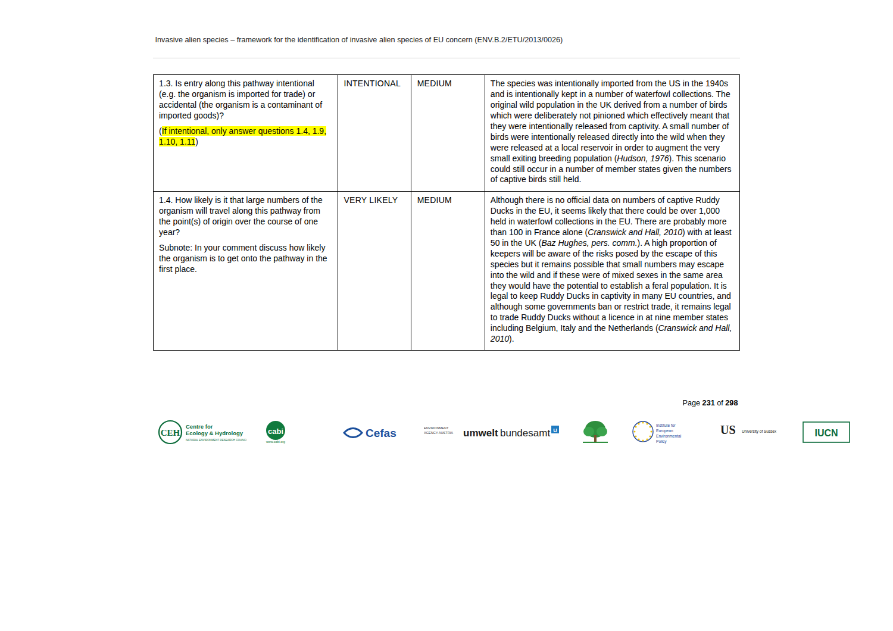Invasive alien species – framework for the identification of invasive alien species of EU concern (ENV.B.2/ETU/2013/0026)
| 1.3. Is entry along this pathway intentional (e.g. the organism is imported for trade) or accidental (the organism is a contaminant of imported goods)? ( If intentional, only answer questions 1.4, 1.9, 1.10, 1.11 ) | INTENTIONAL | MEDIUM | The species was intentionally imported from the US in the 1940s and is intentionally kept in a number of waterfowl collections. The original wild population in the UK derived from a number of birds which were deliberately not pinioned which effectively meant that they were intentionally released from captivity. A small number of birds were intentionally released directly into the wild when they were released at a local reservoir in order to augment the very small exiting breeding population ( Hudson, 1976 ). This scenario could still occur in a number of member states given the numbers of captive birds still held. |
| 1.4. How likely is it that large numbers of the organism will travel along this pathway from the point(s) of origin over the course of one year? Subnote: In your comment discuss how likely the organism is to get onto the pathway in the first place. | VERY LIKELY | MEDIUM | Although there is no official data on numbers of captive Ruddy Ducks in the EU, it seems likely that there could be over 1,000 held in waterfowl collections in the EU. There are probably more than 100 in France alone ( Cranswick and Hall, 2010 ) with at least 50 in the UK ( Baz Hughes, pers. comm. ). A high proportion of keepers will be aware of the risks posed by the escape of this species but it remains possible that small numbers may escape into the wild and if these were of mixed sexes in the same area they would have the potential to establish a feral population. It is legal to keep Ruddy Ducks in captivity in many EU countries, and although some governments ban or restrict trade, it remains legal to trade Ruddy Ducks without a licence in at nine member states including Belgium, Italy and the Netherlands ( Cranswick and Hall, 2010 ). |
Page 231 of 298
CEH Centre for Ecology & Hydrology NATURAL ENVIRONMENT RESEARCH COUNCIL
cabi www.cabi.org
Cefas
ENVIRONMENT AGENCY AUSTRIA umwelt bundesamt U
Institute for European Environmental Policy
US University of Sussex
IUCN